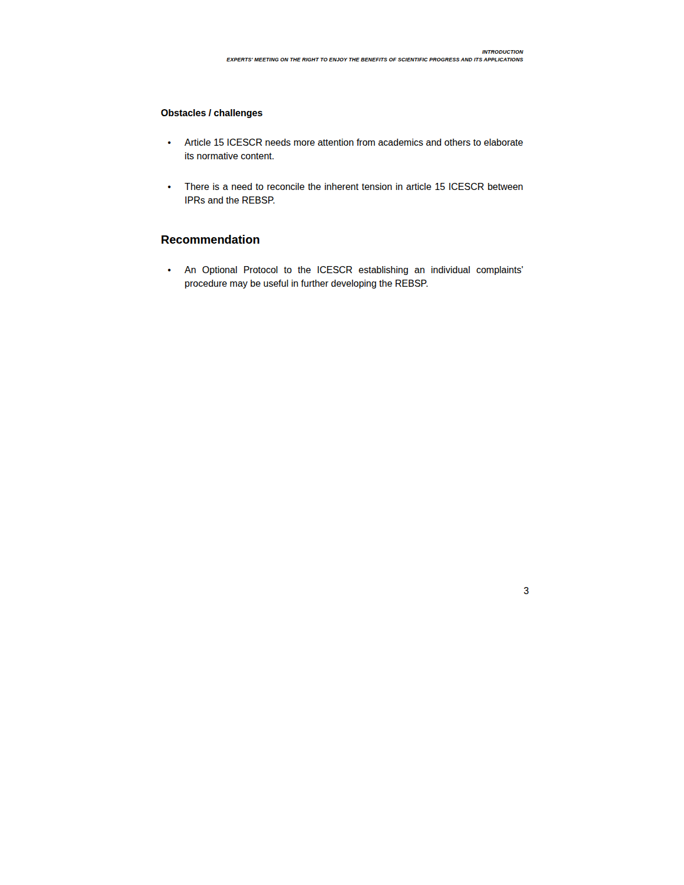INTRODUCTION EXPERTS' MEETING ON THE RIGHT TO ENJOY THE BENEFITS OF SCIENTIFIC PROGRESS AND ITS APPLICATIONS
Obstacles / challenges
Article 15 ICESCR needs more attention from academics and others to elaborate its normative content.
There is a need to reconcile the inherent tension in article 15 ICESCR between IPRs and the REBSP.
Recommendation
An Optional Protocol to the ICESCR establishing an individual complaints' procedure may be useful in further developing the REBSP.
3